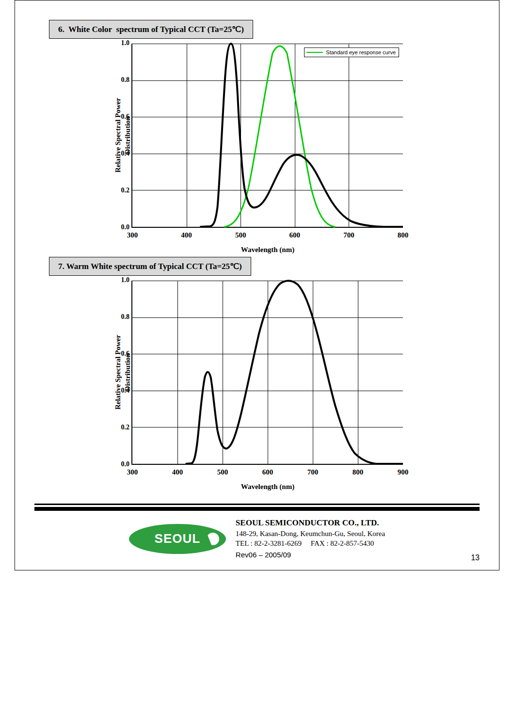6. White Color spectrum of Typical CCT (Ta=25℃)
Standard eye response curve
1.0
0.8
0.6
0.4
0.2
0.0
300
400
500
600
700
800
Wavelength (nm)
Relative Spectral Power
Distribution
7. Warm White spectrum of Typical CCT (Ta=25℃)
1.0
0.8
0.6
0.4
0.2
0.0
300
400
500
600
700
800
900
Wavelength (nm)
Relative Spectral Power
Distribution
SEOUL
SEOUL SEMICONDUCTOR CO., LTD.
148-29, Kasan-Dong, Keumchun-Gu, Seoul, Korea
TEL : 82-2-3281-6269 FAX : 82-2-857-5430
Rev06 – 2005/09
13